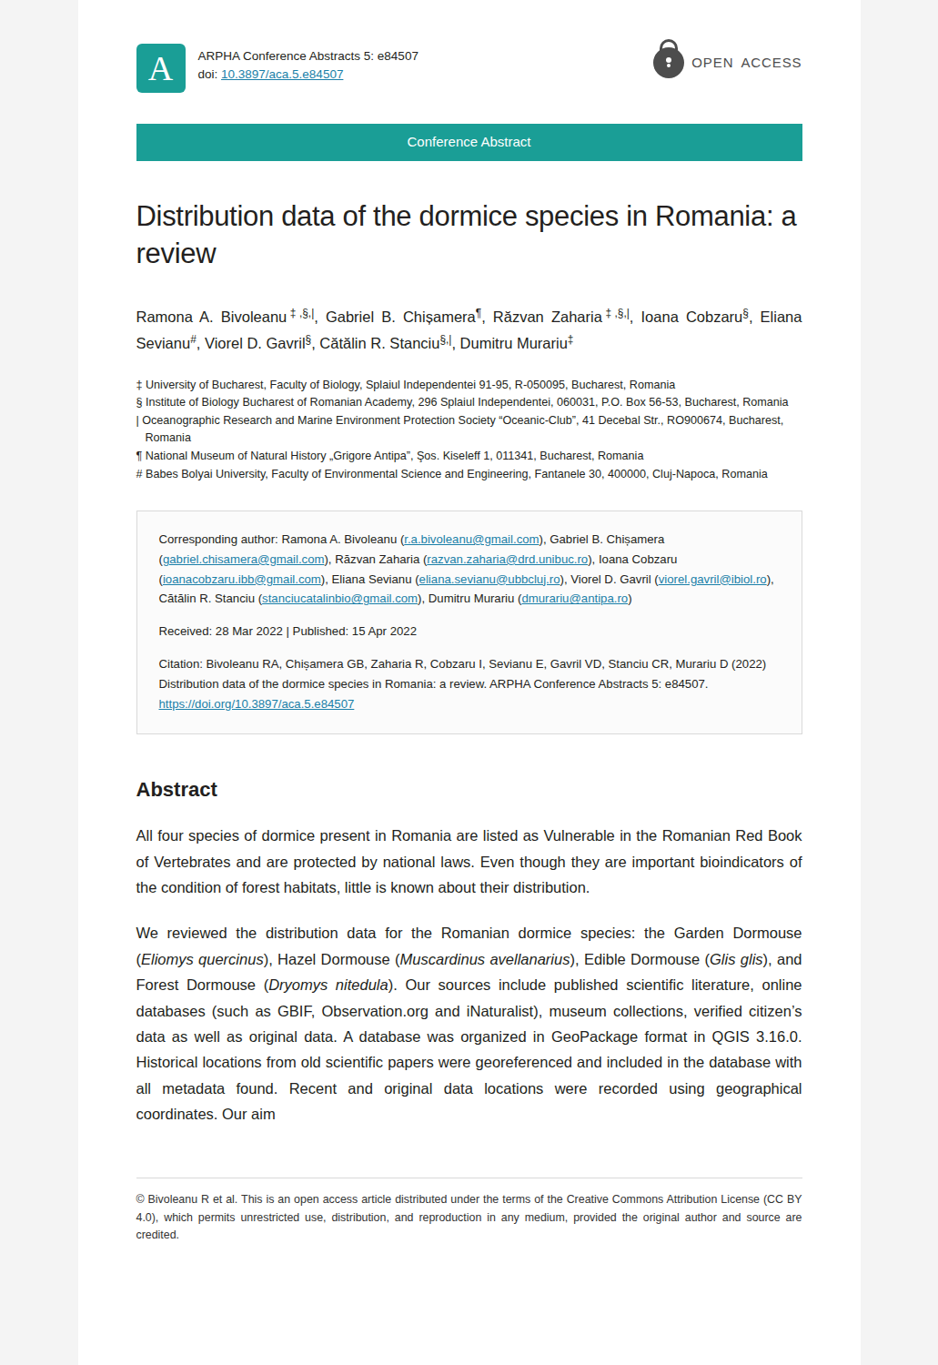ARPHA Conference Abstracts 5: e84507 doi: 10.3897/aca.5.e84507
OPEN ACCESS
Conference Abstract
Distribution data of the dormice species in Romania: a review
Ramona A. Bivoleanu‡,§,|, Gabriel B. Chișamera¶, Răzvan Zaharia‡,§,|, Ioana Cobzaru§, Eliana Sevianu#, Viorel D. Gavril§, Cătălin R. Stanciu§,|, Dumitru Murariu‡
‡ University of Bucharest, Faculty of Biology, Splaiul Independentei 91-95, R-050095, Bucharest, Romania
§ Institute of Biology Bucharest of Romanian Academy, 296 Splaiul Independentei, 060031, P.O. Box 56-53, Bucharest, Romania
| Oceanographic Research and Marine Environment Protection Society “Oceanic-Club”, 41 Decebal Str., RO900674, Bucharest, Romania
¶ National Museum of Natural History „Grigore Antipa”, Şos. Kiseleff 1, 011341, Bucharest, Romania
# Babes Bolyai University, Faculty of Environmental Science and Engineering, Fantanele 30, 400000, Cluj-Napoca, Romania
Corresponding author: Ramona A. Bivoleanu (r.a.bivoleanu@gmail.com), Gabriel B. Chișamera (gabriel.chisamera@gmail.com), Răzvan Zaharia (razvan.zaharia@drd.unibuc.ro), Ioana Cobzaru (ioanacobzaru.ibb@gmail.com), Eliana Sevianu (eliana.sevianu@ubbcluj.ro), Viorel D. Gavril (viorel.gavril@ibiol.ro), Cătălin R. Stanciu (stanciucatalinbio@gmail.com), Dumitru Murariu (dmurariu@antipa.ro)
Received: 28 Mar 2022 | Published: 15 Apr 2022
Citation: Bivoleanu RA, Chișamera GB, Zaharia R, Cobzaru I, Sevianu E, Gavril VD, Stanciu CR, Murariu D (2022) Distribution data of the dormice species in Romania: a review. ARPHA Conference Abstracts 5: e84507. https://doi.org/10.3897/aca.5.e84507
Abstract
All four species of dormice present in Romania are listed as Vulnerable in the Romanian Red Book of Vertebrates and are protected by national laws. Even though they are important bioindicators of the condition of forest habitats, little is known about their distribution.
We reviewed the distribution data for the Romanian dormice species: the Garden Dormouse (Eliomys quercinus), Hazel Dormouse (Muscardinus avellanarius), Edible Dormouse (Glis glis), and Forest Dormouse (Dryomys nitedula). Our sources include published scientific literature, online databases (such as GBIF, Observation.org and iNaturalist), museum collections, verified citizen’s data as well as original data. A database was organized in GeoPackage format in QGIS 3.16.0. Historical locations from old scientific papers were georeferenced and included in the database with all metadata found. Recent and original data locations were recorded using geographical coordinates. Our aim
© Bivoleanu R et al. This is an open access article distributed under the terms of the Creative Commons Attribution License (CC BY 4.0), which permits unrestricted use, distribution, and reproduction in any medium, provided the original author and source are credited.